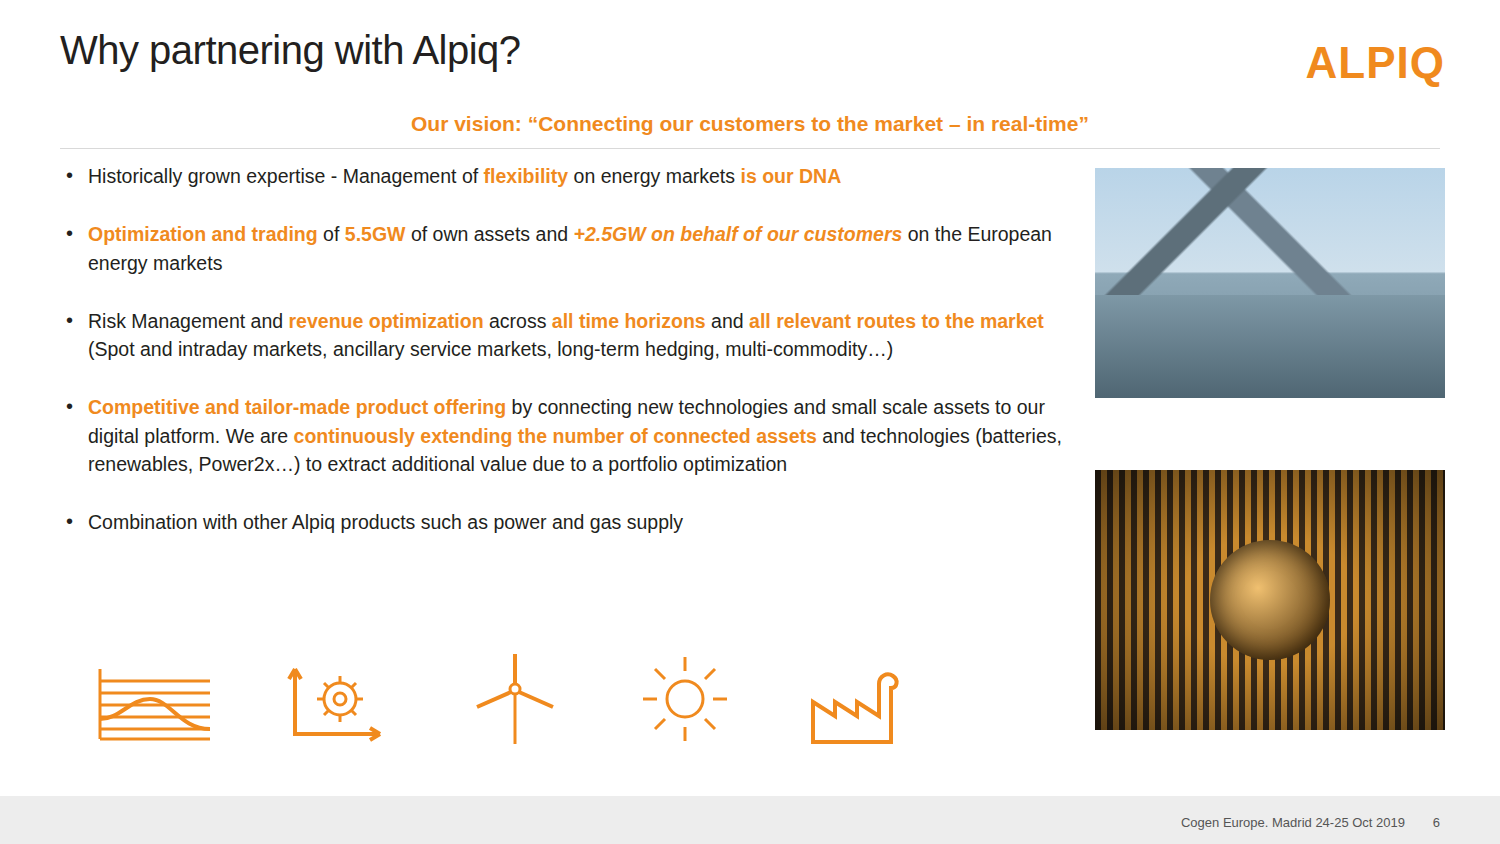Why partnering with Alpiq?
ALPIQ
Our vision: “Connecting our customers to the market – in real-time”
Historically grown expertise - Management of flexibility on energy markets is our DNA
Optimization and trading of 5.5GW of own assets and +2.5GW on behalf of our customers on the European energy markets
Risk Management and revenue optimization across all time horizons and all relevant routes to the market (Spot and intraday markets, ancillary service markets, long-term hedging, multi-commodity…)
Competitive and tailor-made product offering by connecting new technologies and small scale assets to our digital platform. We are continuously extending the number of connected assets and technologies (batteries, renewables, Power2x…) to extract additional value due to a portfolio optimization
Combination with other Alpiq products such as power and gas supply
Cogen Europe. Madrid 24-25 Oct 2019
6